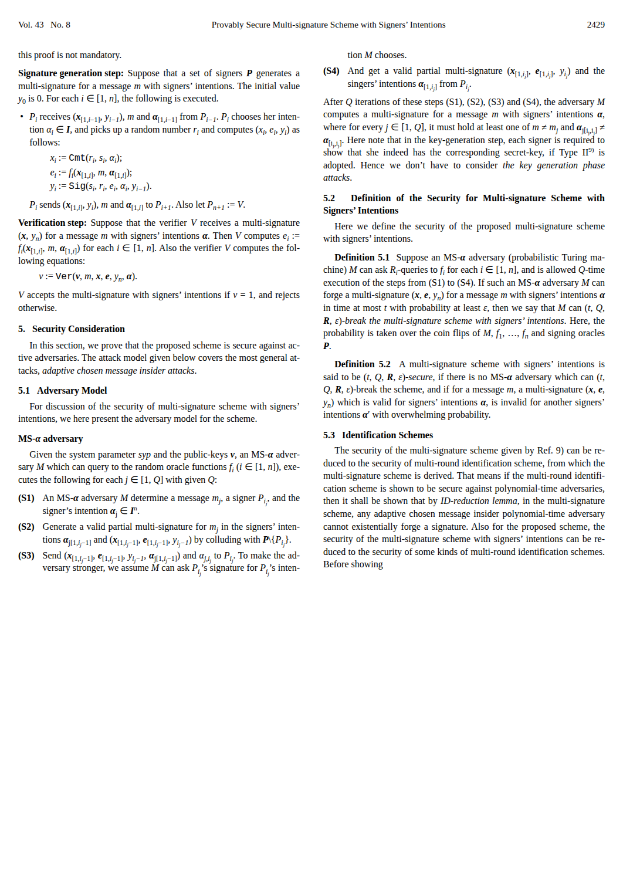Vol. 43 No. 8 Provably Secure Multi-signature Scheme with Signers’ Intentions 2429
this proof is not mandatory.
Signature generation step:
Suppose that a set of signers P generates a multi-signature for a message m with signers’ intentions. The initial value y 0 is 0. For each i ∈ [1, n], the following is executed.
Pi receives (x[1,i−1], yi−1), m and α[1,i−1] from Pi−1. Pi chooses her intention αi ∈ I, and picks up a random number ri and computes (xi, ei, yi) as follows:
xi := Cmt(ri, si, αi);
ei := fi(x[1,i], m, α[1,i]);
yi := Sig(si, ri, ei, αi, yi−1).
Pi sends (x[1,i], yi), m and α[1,i] to Pi+1. Also let Pn+1 := V.
Verification step:
Suppose that the verifier V receives a multi-signature (x, yn) for a message m with signers’ intentions α. Then V computes ei := fi(x[1,i], m, α[1,i]) for each i ∈ [1, n]. Also the verifier V computes the following equations:
v := Ver(v, m, x, e, yn, α).
V accepts the multi-signature with signers’ intentions if v = 1, and rejects otherwise.
5. Security Consideration
In this section, we prove that the proposed scheme is secure against active adversaries. The attack model given below covers the most general attacks, adaptive chosen message insider attacks.
5.1 Adversary Model
For discussion of the security of multi-signature scheme with signers’ intentions, we here present the adversary model for the scheme.
MS-α adversary
Given the system parameter syp and the public-keys v, an MS-α adversary M which can query to the random oracle functions fi (i ∈ [1, n]), executes the following for each j ∈ [1, Q] with given Q:
(S1) An MS-α adversary M determine a message mj, a signer Pij, and the signer’s intention αj ∈ In.
(S2) Generate a valid partial multi-signature for mj in the signers’ intentions αj[1,ij−1] and (x[1,ij−1], e[1,ij−1], yij−1) by colluding with P\{Pij}.
(S3) Send (x[1,ij−1], e[1,ij−1], yij−1, αj[1,ij−1]) and αj,ij to Pij. To make the adversary stronger, we assume M can ask Pij’s signature for Pij’s intention M chooses.
(S4) And get a valid partial multi-signature (x[1,ij], e[1,ij], yij) and the singers’ intentions α[1,ij] from Pij.
After Q iterations of these steps (S1), (S2), (S3) and (S4), the adversary M computes a multi-signature for a message m with signers’ intentions α, where for every j ∈ [1, Q], it must hold at least one of m ≠ mj and αj[ij,ij] ≠ α[ij,ij]. Here note that in the key-generation step, each signer is required to show that she indeed has the corresponding secret-key, if Type II9) is adopted. Hence we don’t have to consider the key generation phase attacks.
5.2 Definition of the Security for Multi-signature Scheme with Signers’ Intentions
Here we define the security of the proposed multi-signature scheme with signers’ intentions.
Definition 5.1 Suppose an MS-α adversary (probabilistic Turing machine) M can ask Ri-queries to fi for each i ∈ [1, n], and is allowed Q-time execution of the steps from (S1) to (S4). If such an MS-α adversary M can forge a multi-signature (x, e, yn) for a message m with signers’ intentions α in time at most t with probability at least ε, then we say that M can (t, Q, R, ε)-break the multi-signature scheme with signers’ intentions. Here, the probability is taken over the coin flips of M, f 1, …, fn and signing oracles P.
Definition 5.2 A multi-signature scheme with signers’ intentions is said to be (t, Q, R, ε)-secure, if there is no MS-α adversary which can (t, Q, R, ε)-break the scheme, and if for a message m, a multi-signature (x, e, yn) which is valid for signers’ intentions α, is invalid for another signers’ intentions α′ with overwhelming probability.
5.3 Identification Schemes
The security of the multi-signature scheme given by Ref. 9) can be reduced to the security of multi-round identification scheme, from which the multi-signature scheme is derived. That means if the multi-round identification scheme is shown to be secure against polynomial-time adversaries, then it shall be shown that by ID-reduction lemma, in the multi-signature scheme, any adaptive chosen message insider polynomial-time adversary cannot existentially forge a signature. Also for the proposed scheme, the security of the multi-signature scheme with signers’ intentions can be reduced to the security of some kinds of multi-round identification schemes. Before showing